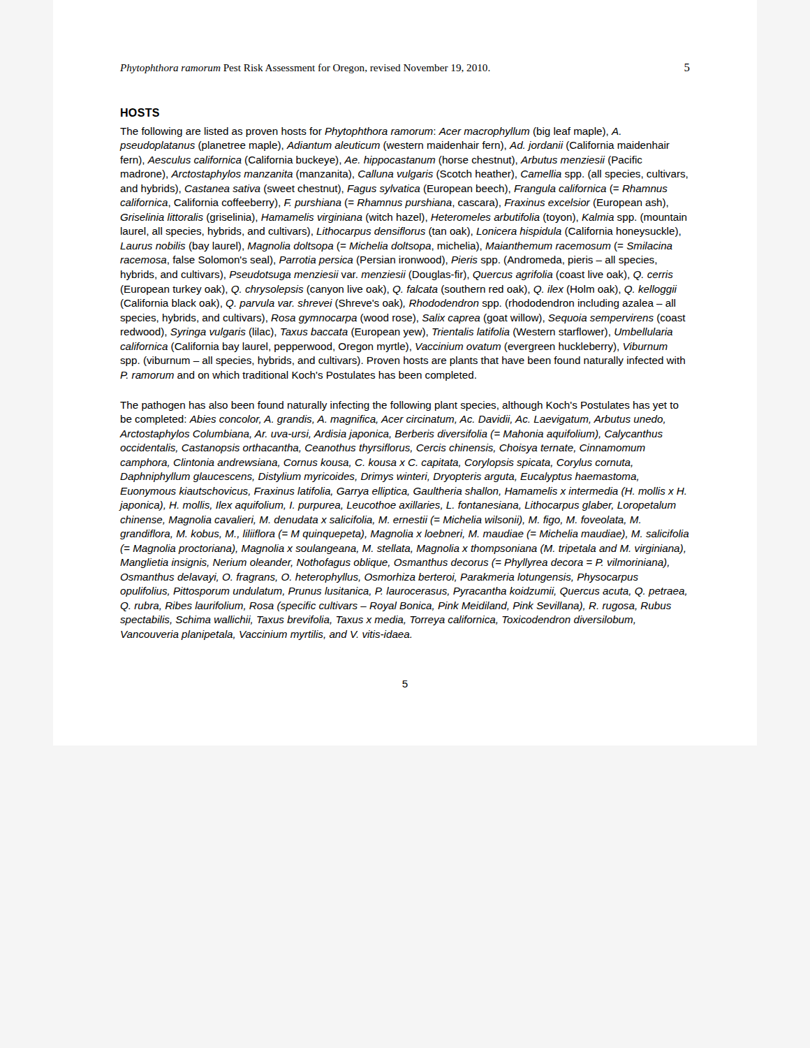Phytophthora ramorum Pest Risk Assessment for Oregon, revised November 19, 2010. 5
HOSTS
The following are listed as proven hosts for Phytophthora ramorum: Acer macrophyllum (big leaf maple), A. pseudoplatanus (planetree maple), Adiantum aleuticum (western maidenhair fern), Ad. jordanii (California maidenhair fern), Aesculus californica (California buckeye), Ae. hippocastanum (horse chestnut), Arbutus menziesii (Pacific madrone), Arctostaphylos manzanita (manzanita), Calluna vulgaris (Scotch heather), Camellia spp. (all species, cultivars, and hybrids), Castanea sativa (sweet chestnut), Fagus sylvatica (European beech), Frangula californica (= Rhamnus californica, California coffeeberry), F. purshiana (= Rhamnus purshiana, cascara), Fraxinus excelsior (European ash), Griselinia littoralis (griselinia), Hamamelis virginiana (witch hazel), Heteromeles arbutifolia (toyon), Kalmia spp. (mountain laurel, all species, hybrids, and cultivars), Lithocarpus densiflorus (tan oak), Lonicera hispidula (California honeysuckle), Laurus nobilis (bay laurel), Magnolia doltsopa (= Michelia doltsopa, michelia), Maianthemum racemosum (= Smilacina racemosa, false Solomon's seal), Parrotia persica (Persian ironwood), Pieris spp. (Andromeda, pieris – all species, hybrids, and cultivars), Pseudotsuga menziesii var. menziesii (Douglas-fir), Quercus agrifolia (coast live oak), Q. cerris (European turkey oak), Q. chrysolepsis (canyon live oak), Q. falcata (southern red oak), Q. ilex (Holm oak), Q. kelloggii (California black oak), Q. parvula var. shrevei (Shreve's oak), Rhododendron spp. (rhododendron including azalea – all species, hybrids, and cultivars), Rosa gymnocarpa (wood rose), Salix caprea (goat willow), Sequoia sempervirens (coast redwood), Syringa vulgaris (lilac), Taxus baccata (European yew), Trientalis latifolia (Western starflower), Umbellularia californica (California bay laurel, pepperwood, Oregon myrtle), Vaccinium ovatum (evergreen huckleberry), Viburnum spp. (viburnum – all species, hybrids, and cultivars). Proven hosts are plants that have been found naturally infected with P. ramorum and on which traditional Koch's Postulates has been completed.
The pathogen has also been found naturally infecting the following plant species, although Koch's Postulates has yet to be completed: Abies concolor, A. grandis, A. magnifica, Acer circinatum, Ac. Davidii, Ac. Laevigatum, Arbutus unedo, Arctostaphylos Columbiana, Ar. uva-ursi, Ardisia japonica, Berberis diversifolia (= Mahonia aquifolium), Calycanthus occidentalis, Castanopsis orthacantha, Ceanothus thyrsiflorus, Cercis chinensis, Choisya ternate, Cinnamomum camphora, Clintonia andrewsiana, Cornus kousa, C. kousa x C. capitata, Corylopsis spicata, Corylus cornuta, Daphniphyllum glaucescens, Distylium myricoides, Drimys winteri, Dryopteris arguta, Eucalyptus haemastoma, Euonymous kiautschovicus, Fraxinus latifolia, Garrya elliptica, Gaultheria shallon, Hamamelis x intermedia (H. mollis x H. japonica), H. mollis, Ilex aquifolium, I. purpurea, Leucothoe axillaries, L. fontanesiana, Lithocarpus glaber, Loropetalum chinense, Magnolia cavalieri, M. denudata x salicifolia, M. ernestii (= Michelia wilsonii), M. figo, M. foveolata, M. grandiflora, M. kobus, M., liliiflora (= M quinquepeta), Magnolia x loebneri, M. maudiae (= Michelia maudiae), M. salicifolia (= Magnolia proctoriana), Magnolia x soulangeana, M. stellata, Magnolia x thompsoniana (M. tripetala and M. virginiana), Manglietia insignis, Nerium oleander, Nothofagus oblique, Osmanthus decorus (= Phyllyrea decora = P. vilmoriniana), Osmanthus delavayi, O. fragrans, O. heterophyllus, Osmorhiza berteroi, Parakmeria lotungensis, Physocarpus opulifolius, Pittosporum undulatum, Prunus lusitanica, P. laurocerasus, Pyracantha koidzumii, Quercus acuta, Q. petraea, Q. rubra, Ribes laurifolium, Rosa (specific cultivars – Royal Bonica, Pink Meidiland, Pink Sevillana), R. rugosa, Rubus spectabilis, Schima wallichii, Taxus brevifolia, Taxus x media, Torreya californica, Toxicodendron diversilobum, Vancouveria planipetala, Vaccinium myrtilis, and V. vitis-idaea.
5